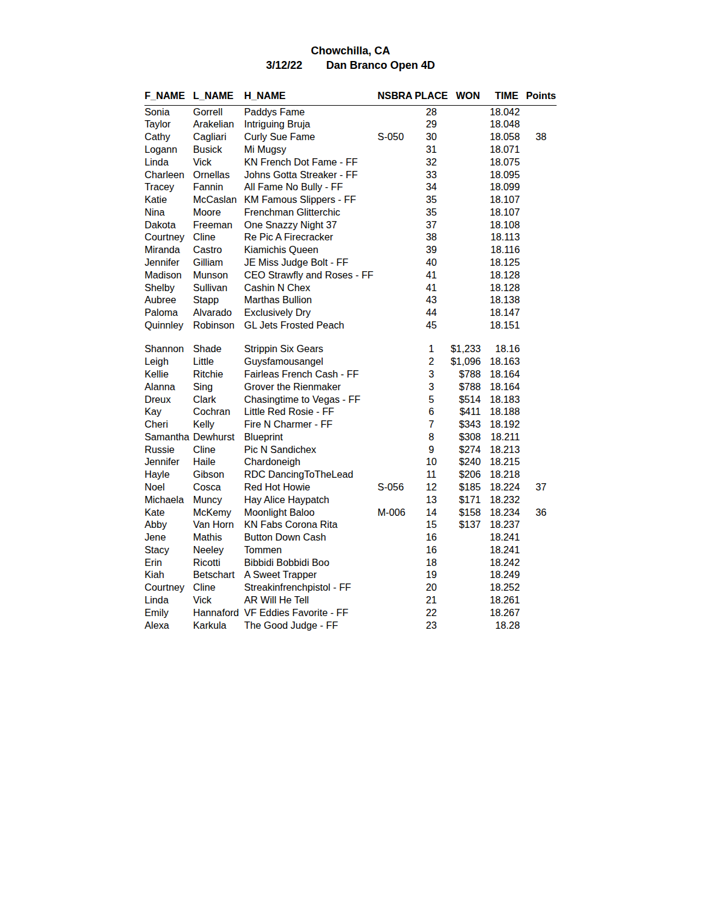Chowchilla, CA
3/12/22 Dan Branco Open 4D
| F_NAME | L_NAME | H_NAME | NSBRA | PLACE | WON | TIME | Points |
| --- | --- | --- | --- | --- | --- | --- | --- |
| Sonia | Gorrell | Paddys Fame | | 28 | | 18.042 | |
| Taylor | Arakelian | Intriguing Bruja | | 29 | | 18.048 | |
| Cathy | Cagliari | Curly Sue Fame | S-050 | 30 | | 18.058 | 38 |
| Logann | Busick | Mi Mugsy | | 31 | | 18.071 | |
| Linda | Vick | KN French Dot Fame - FF | | 32 | | 18.075 | |
| Charleen | Ornellas | Johns Gotta Streaker - FF | | 33 | | 18.095 | |
| Tracey | Fannin | All Fame No Bully - FF | | 34 | | 18.099 | |
| Katie | McCaslan | KM Famous Slippers - FF | | 35 | | 18.107 | |
| Nina | Moore | Frenchman Glitterchic | | 35 | | 18.107 | |
| Dakota | Freeman | One Snazzy Night 37 | | 37 | | 18.108 | |
| Courtney | Cline | Re Pic A Firecracker | | 38 | | 18.113 | |
| Miranda | Castro | Kiamichis Queen | | 39 | | 18.116 | |
| Jennifer | Gilliam | JE Miss Judge Bolt - FF | | 40 | | 18.125 | |
| Madison | Munson | CEO Strawfly and Roses - FF | | 41 | | 18.128 | |
| Shelby | Sullivan | Cashin N Chex | | 41 | | 18.128 | |
| Aubree | Stapp | Marthas Bullion | | 43 | | 18.138 | |
| Paloma | Alvarado | Exclusively Dry | | 44 | | 18.147 | |
| Quinnley | Robinson | GL Jets Frosted Peach | | 45 | | 18.151 | |
| Shannon | Shade | Strippin Six Gears | | 1 | $1,233 | 18.16 | |
| Leigh | Little | Guysfamousangel | | 2 | $1,096 | 18.163 | |
| Kellie | Ritchie | Fairleas French Cash - FF | | 3 | $788 | 18.164 | |
| Alanna | Sing | Grover the Rienmaker | | 3 | $788 | 18.164 | |
| Dreux | Clark | Chasingtime to Vegas - FF | | 5 | $514 | 18.183 | |
| Kay | Cochran | Little Red Rosie - FF | | 6 | $411 | 18.188 | |
| Cheri | Kelly | Fire N Charmer - FF | | 7 | $343 | 18.192 | |
| Samantha | Dewhurst | Blueprint | | 8 | $308 | 18.211 | |
| Russie | Cline | Pic N Sandichex | | 9 | $274 | 18.213 | |
| Jennifer | Haile | Chardoneigh | | 10 | $240 | 18.215 | |
| Hayle | Gibson | RDC DancingToTheLead | | 11 | $206 | 18.218 | |
| Noel | Cosca | Red Hot Howie | S-056 | 12 | $185 | 18.224 | 37 |
| Michaela | Muncy | Hay Alice Haypatch | | 13 | $171 | 18.232 | |
| Kate | McKemy | Moonlight Baloo | M-006 | 14 | $158 | 18.234 | 36 |
| Abby | Van Horn | KN Fabs Corona Rita | | 15 | $137 | 18.237 | |
| Jene | Mathis | Button Down Cash | | 16 | | 18.241 | |
| Stacy | Neeley | Tommen | | 16 | | 18.241 | |
| Erin | Ricotti | Bibbidi Bobbidi Boo | | 18 | | 18.242 | |
| Kiah | Betschart | A Sweet Trapper | | 19 | | 18.249 | |
| Courtney | Cline | Streakinfrenchpistol - FF | | 20 | | 18.252 | |
| Linda | Vick | AR Will He Tell | | 21 | | 18.261 | |
| Emily | Hannaford | VF Eddies Favorite - FF | | 22 | | 18.267 | |
| Alexa | Karkula | The Good Judge - FF | | 23 | | 18.28 | |